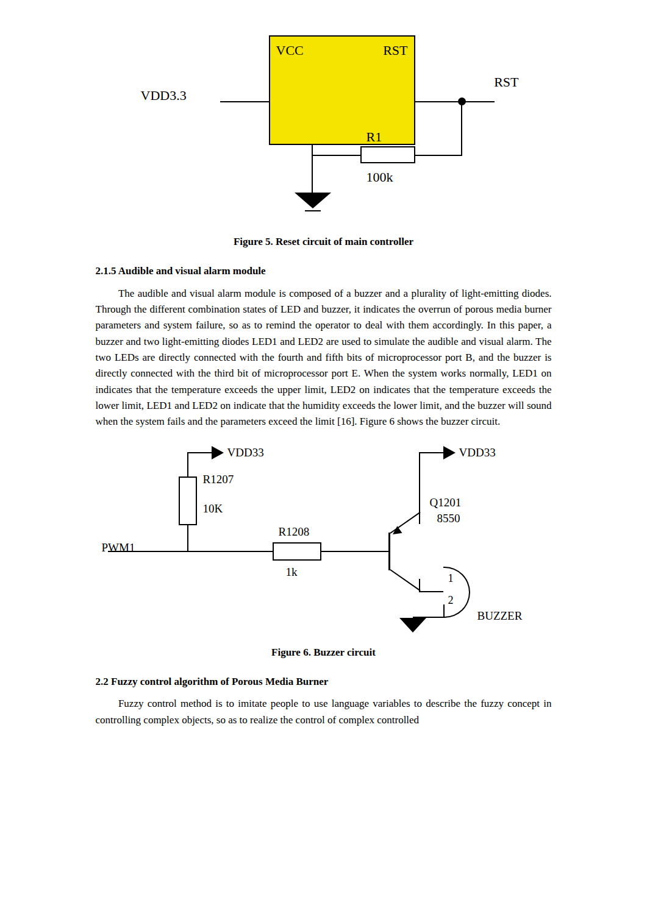VCC RST
VDD3.3
RST
R1
100k
Figure 5. Reset circuit of main controller
2.1.5 Audible and visual alarm module
The audible and visual alarm module is composed of a buzzer and a plurality of light-emitting diodes. Through the different combination states of LED and buzzer, it indicates the overrun of porous media burner parameters and system failure, so as to remind the operator to deal with them accordingly. In this paper, a buzzer and two light-emitting diodes LED1 and LED2 are used to simulate the audible and visual alarm. The two LEDs are directly connected with the fourth and fifth bits of microprocessor port B, and the buzzer is directly connected with the third bit of microprocessor port E. When the system works normally, LED1 on indicates that the temperature exceeds the upper limit, LED2 on indicates that the temperature exceeds the lower limit, LED1 and LED2 on indicate that the humidity exceeds the lower limit, and the buzzer will sound when the system fails and the parameters exceed the limit [16]. Figure 6 shows the buzzer circuit.
VDD33
R1207
10K
PWM1
R1208
1k
VDD33
Q1201
8550
1
2
BUZZER
Figure 6. Buzzer circuit
2.2 Fuzzy control algorithm of Porous Media Burner
Fuzzy control method is to imitate people to use language variables to describe the fuzzy concept in controlling complex objects, so as to realize the control of complex controlled